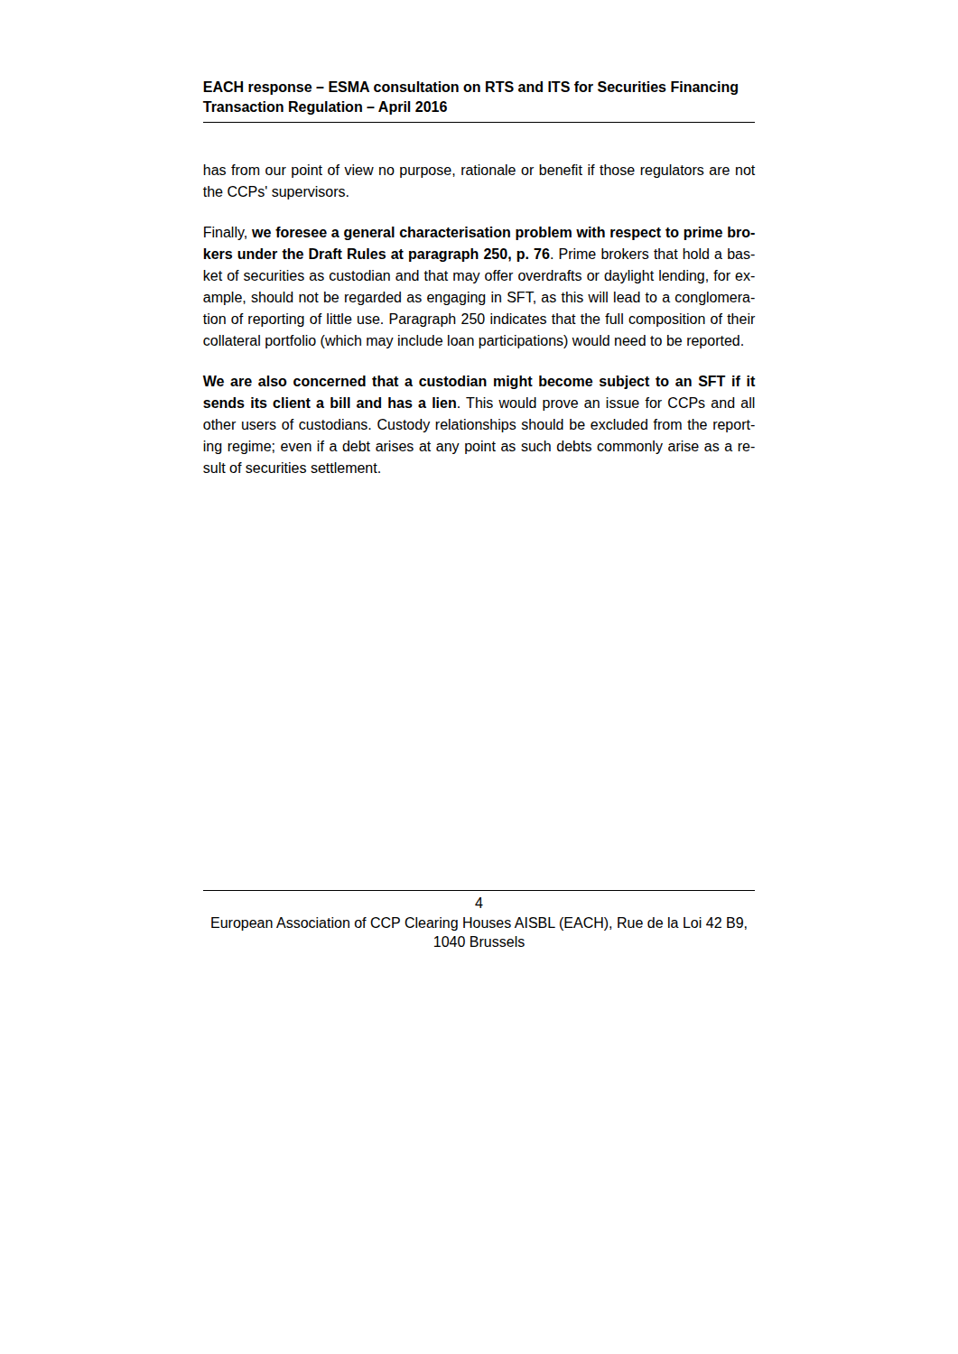EACH response – ESMA consultation on RTS and ITS for Securities Financing
Transaction Regulation – April 2016
has from our point of view no purpose, rationale or benefit if those regulators are not the CCPs' supervisors.
Finally, we foresee a general characterisation problem with respect to prime brokers under the Draft Rules at paragraph 250, p. 76. Prime brokers that hold a basket of securities as custodian and that may offer overdrafts or daylight lending, for example, should not be regarded as engaging in SFT, as this will lead to a conglomeration of reporting of little use. Paragraph 250 indicates that the full composition of their collateral portfolio (which may include loan participations) would need to be reported.
We are also concerned that a custodian might become subject to an SFT if it sends its client a bill and has a lien. This would prove an issue for CCPs and all other users of custodians. Custody relationships should be excluded from the reporting regime; even if a debt arises at any point as such debts commonly arise as a result of securities settlement.
4 European Association of CCP Clearing Houses AISBL (EACH), Rue de la Loi 42 B9, 1040 Brussels